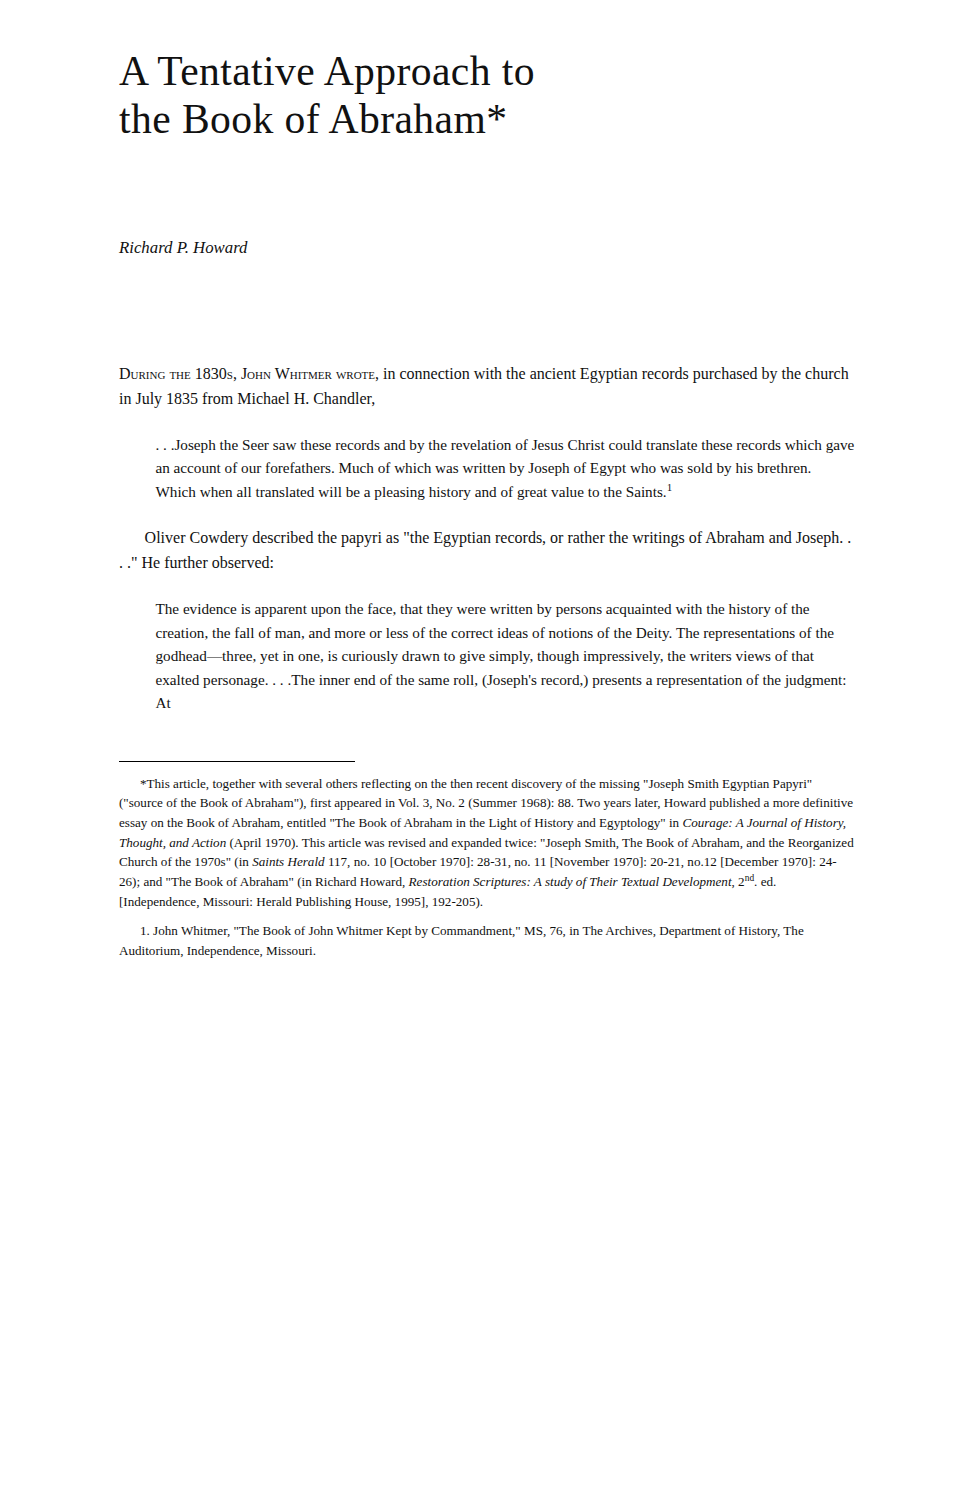A Tentative Approach to
the Book of Abraham*
Richard P. Howard
During the 1830s, John Whitmer wrote, in connection with the ancient Egyptian records purchased by the church in July 1835 from Michael H. Chandler,
. . .Joseph the Seer saw these records and by the revelation of Jesus Christ could translate these records which gave an account of our forefathers. Much of which was written by Joseph of Egypt who was sold by his brethren. Which when all translated will be a pleasing history and of great value to the Saints.1
Oliver Cowdery described the papyri as "the Egyptian records, or rather the writings of Abraham and Joseph. . . ." He further observed:
The evidence is apparent upon the face, that they were written by persons acquainted with the history of the creation, the fall of man, and more or less of the correct ideas of notions of the Deity. The representations of the godhead—three, yet in one, is curiously drawn to give simply, though impressively, the writers views of that exalted personage. . . .The inner end of the same roll, (Joseph's record,) presents a representation of the judgment: At
*This article, together with several others reflecting on the then recent discovery of the missing "Joseph Smith Egyptian Papyri" ("source of the Book of Abraham"), first appeared in Vol. 3, No. 2 (Summer 1968): 88. Two years later, Howard published a more definitive essay on the Book of Abraham, entitled "The Book of Abraham in the Light of History and Egyptology" in Courage: A Journal of History, Thought, and Action (April 1970). This article was revised and expanded twice: "Joseph Smith, The Book of Abraham, and the Reorganized Church of the 1970s" (in Saints Herald 117, no. 10 [October 1970]: 28-31, no. 11 [November 1970]: 20-21, no.12 [December 1970]: 24-26); and "The Book of Abraham" (in Richard Howard, Restoration Scriptures: A study of Their Textual Development, 2nd. ed. [Independence, Missouri: Herald Publishing House, 1995], 192-205).
1. John Whitmer, "The Book of John Whitmer Kept by Commandment," MS, 76, in The Archives, Department of History, The Auditorium, Independence, Missouri.